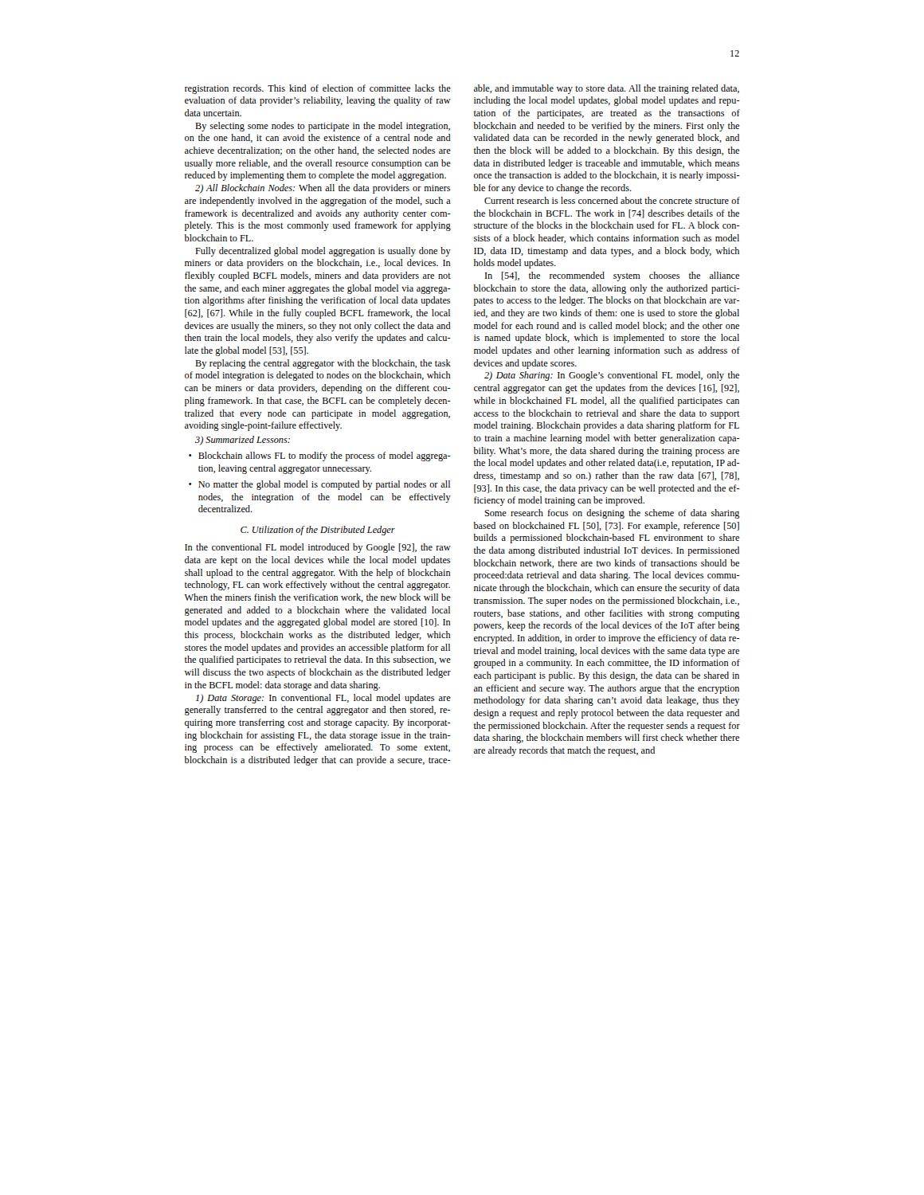12
registration records. This kind of election of committee lacks the evaluation of data provider’s reliability, leaving the quality of raw data uncertain.
By selecting some nodes to participate in the model integration, on the one hand, it can avoid the existence of a central node and achieve decentralization; on the other hand, the selected nodes are usually more reliable, and the overall resource consumption can be reduced by implementing them to complete the model aggregation.
2) All Blockchain Nodes: When all the data providers or miners are independently involved in the aggregation of the model, such a framework is decentralized and avoids any authority center completely. This is the most commonly used framework for applying blockchain to FL.
Fully decentralized global model aggregation is usually done by miners or data providers on the blockchain, i.e., local devices. In flexibly coupled BCFL models, miners and data providers are not the same, and each miner aggregates the global model via aggregation algorithms after finishing the verification of local data updates [62], [67]. While in the fully coupled BCFL framework, the local devices are usually the miners, so they not only collect the data and then train the local models, they also verify the updates and calculate the global model [53], [55].
By replacing the central aggregator with the blockchain, the task of model integration is delegated to nodes on the blockchain, which can be miners or data providers, depending on the different coupling framework. In that case, the BCFL can be completely decentralized that every node can participate in model aggregation, avoiding single-point-failure effectively.
3) Summarized Lessons:
Blockchain allows FL to modify the process of model aggregation, leaving central aggregator unnecessary.
No matter the global model is computed by partial nodes or all nodes, the integration of the model can be effectively decentralized.
C. Utilization of the Distributed Ledger
In the conventional FL model introduced by Google [92], the raw data are kept on the local devices while the local model updates shall upload to the central aggregator. With the help of blockchain technology, FL can work effectively without the central aggregator. When the miners finish the verification work, the new block will be generated and added to a blockchain where the validated local model updates and the aggregated global model are stored [10]. In this process, blockchain works as the distributed ledger, which stores the model updates and provides an accessible platform for all the qualified participates to retrieval the data. In this subsection, we will discuss the two aspects of blockchain as the distributed ledger in the BCFL model: data storage and data sharing.
1) Data Storage: In conventional FL, local model updates are generally transferred to the central aggregator and then stored, requiring more transferring cost and storage capacity. By incorporating blockchain for assisting FL, the data storage issue in the training process can be effectively ameliorated. To some extent, blockchain is a distributed ledger that can provide a secure, traceable, and immutable way to store data. All the training related data, including the local model updates, global model updates and reputation of the participates, are treated as the transactions of blockchain and needed to be verified by the miners. First only the validated data can be recorded in the newly generated block, and then the block will be added to a blockchain. By this design, the data in distributed ledger is traceable and immutable, which means once the transaction is added to the blockchain, it is nearly impossible for any device to change the records.
Current research is less concerned about the concrete structure of the blockchain in BCFL. The work in [74] describes details of the structure of the blocks in the blockchain used for FL. A block consists of a block header, which contains information such as model ID, data ID, timestamp and data types, and a block body, which holds model updates.
In [54], the recommended system chooses the alliance blockchain to store the data, allowing only the authorized participates to access to the ledger. The blocks on that blockchain are varied, and they are two kinds of them: one is used to store the global model for each round and is called model block; and the other one is named update block, which is implemented to store the local model updates and other learning information such as address of devices and update scores.
2) Data Sharing: In Google’s conventional FL model, only the central aggregator can get the updates from the devices [16], [92], while in blockchained FL model, all the qualified participates can access to the blockchain to retrieval and share the data to support model training. Blockchain provides a data sharing platform for FL to train a machine learning model with better generalization capability. What’s more, the data shared during the training process are the local model updates and other related data(i.e, reputation, IP address, timestamp and so on.) rather than the raw data [67], [78], [93]. In this case, the data privacy can be well protected and the efficiency of model training can be improved.
Some research focus on designing the scheme of data sharing based on blockchained FL [50], [73]. For example, reference [50] builds a permissioned blockchain-based FL environment to share the data among distributed industrial IoT devices. In permissioned blockchain network, there are two kinds of transactions should be proceed:data retrieval and data sharing. The local devices communicate through the blockchain, which can ensure the security of data transmission. The super nodes on the permissioned blockchain, i.e., routers, base stations, and other facilities with strong computing powers, keep the records of the local devices of the IoT after being encrypted. In addition, in order to improve the efficiency of data retrieval and model training, local devices with the same data type are grouped in a community. In each committee, the ID information of each participant is public. By this design, the data can be shared in an efficient and secure way. The authors argue that the encryption methodology for data sharing can’t avoid data leakage, thus they design a request and reply protocol between the data requester and the permissioned blockchain. After the requester sends a request for data sharing, the blockchain members will first check whether there are already records that match the request, and